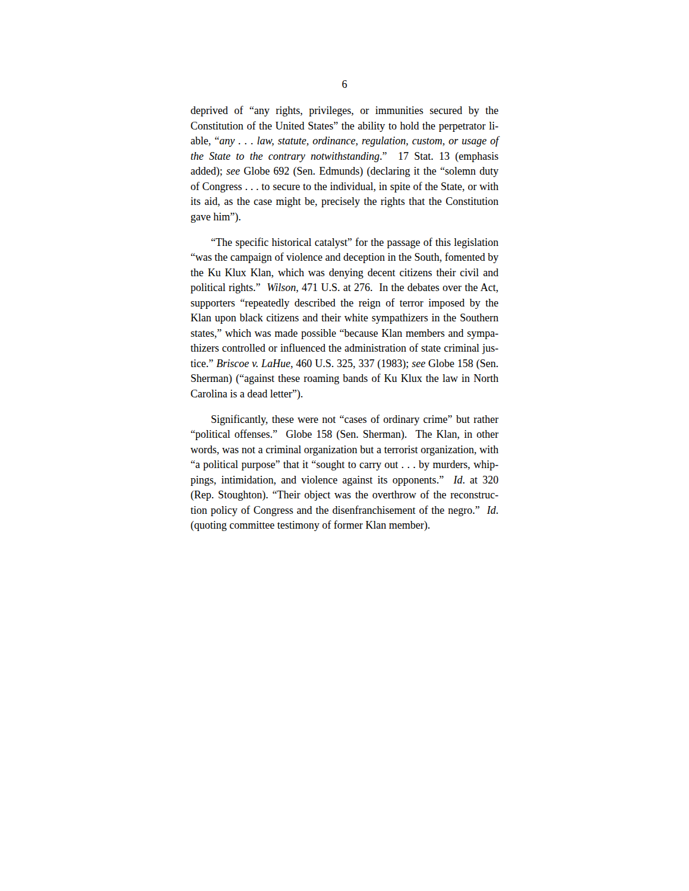6
deprived of “any rights, privileges, or immunities secured by the Constitution of the United States” the ability to hold the perpetrator liable, “any . . . law, statute, ordinance, regulation, custom, or usage of the State to the contrary notwithstanding.” 17 Stat. 13 (emphasis added); see Globe 692 (Sen. Edmunds) (declaring it the “solemn duty of Congress . . . to secure to the individual, in spite of the State, or with its aid, as the case might be, precisely the rights that the Constitution gave him”).
“The specific historical catalyst” for the passage of this legislation “was the campaign of violence and deception in the South, fomented by the Ku Klux Klan, which was denying decent citizens their civil and political rights.” Wilson, 471 U.S. at 276. In the debates over the Act, supporters “repeatedly described the reign of terror imposed by the Klan upon black citizens and their white sympathizers in the Southern states,” which was made possible “because Klan members and sympathizers controlled or influenced the administration of state criminal justice.” Briscoe v. LaHue, 460 U.S. 325, 337 (1983); see Globe 158 (Sen. Sherman) (“against these roaming bands of Ku Klux the law in North Carolina is a dead letter”).
Significantly, these were not “cases of ordinary crime” but rather “political offenses.” Globe 158 (Sen. Sherman). The Klan, in other words, was not a criminal organization but a terrorist organization, with “a political purpose” that it “sought to carry out . . . by murders, whippings, intimidation, and violence against its opponents.” Id. at 320 (Rep. Stoughton). “Their object was the overthrow of the reconstruction policy of Congress and the disenfranchisement of the negro.” Id. (quoting committee testimony of former Klan member).